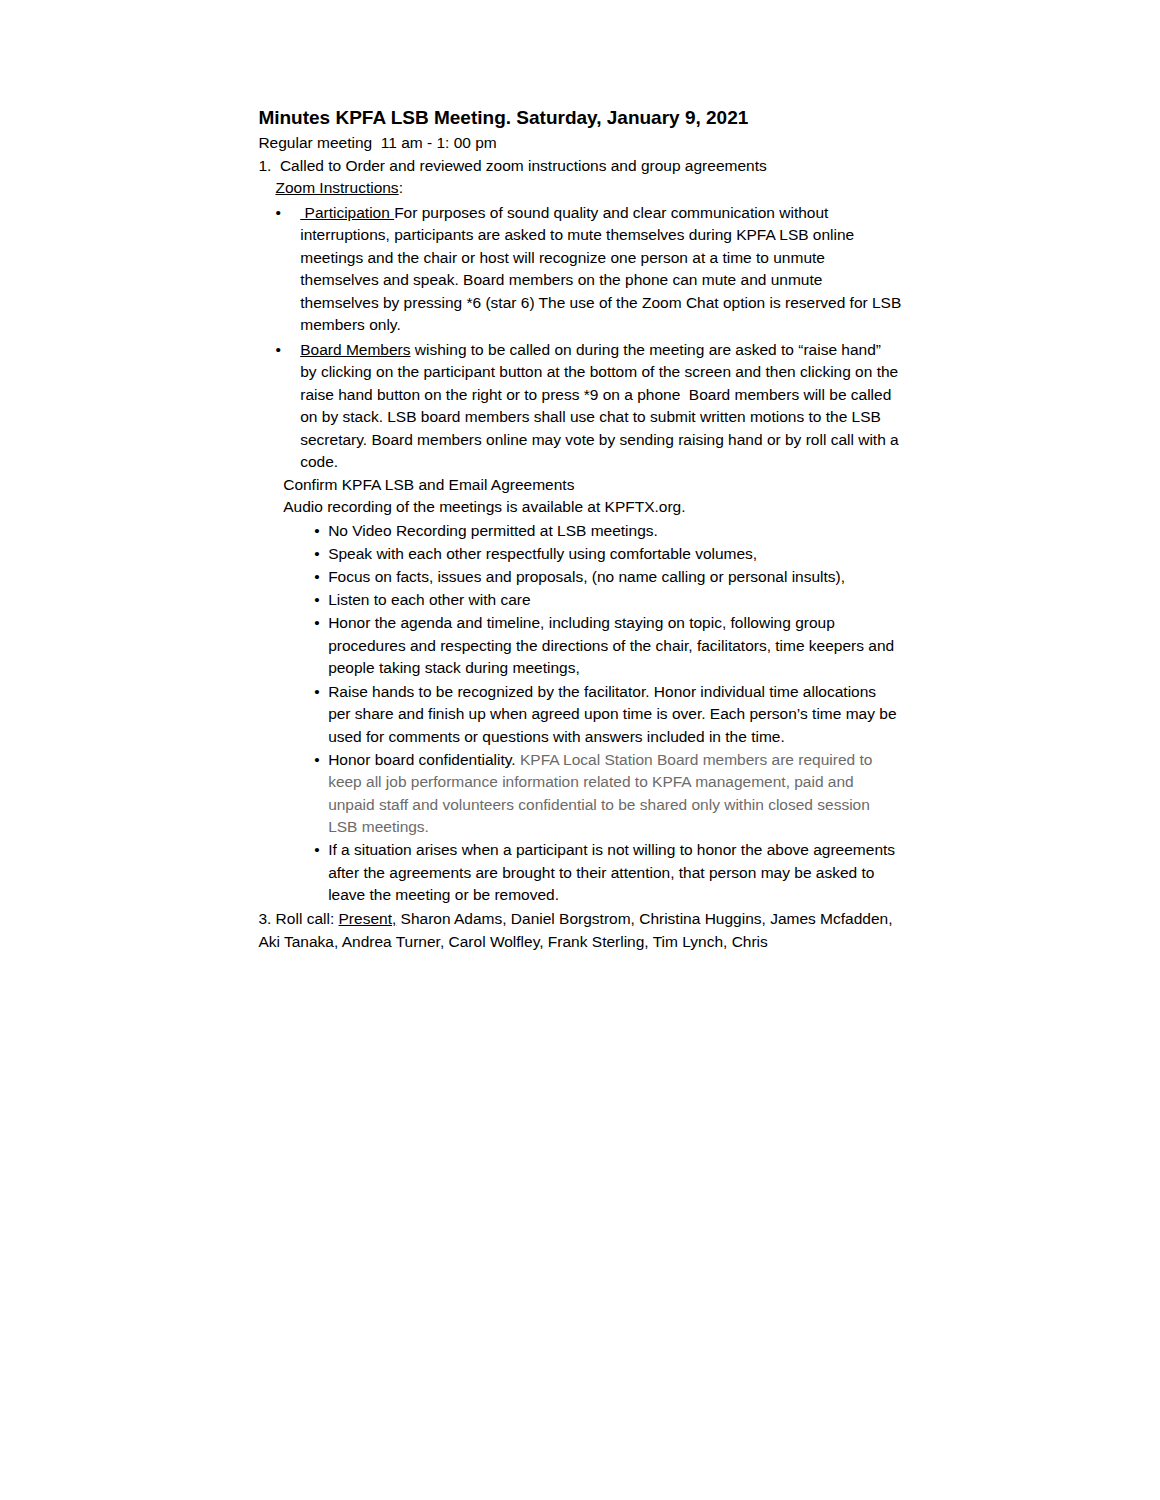Minutes KPFA LSB Meeting. Saturday, January 9, 2021
Regular meeting 11 am - 1: 00 pm
1. Called to Order and reviewed zoom instructions and group agreements
Zoom Instructions:
•
Participation For purposes of sound quality and clear communication without interruptions, participants are asked to mute themselves during KPFA LSB online meetings and the chair or host will recognize one person at a time to unmute themselves and speak. Board members on the phone can mute and unmute themselves by pressing *6 (star 6) The use of the Zoom Chat option is reserved for LSB members only.
•
Board Members wishing to be called on during the meeting are asked to “raise hand” by clicking on the participant button at the bottom of the screen and then clicking on the raise hand button on the right or to press *9 on a phone Board members will be called on by stack. LSB board members shall use chat to submit written motions to the LSB secretary. Board members online may vote by sending raising hand or by roll call with a code.
Confirm KPFA LSB and Email Agreements
Audio recording of the meetings is available at KPFTX.org.
•
No Video Recording permitted at LSB meetings.
•
Speak with each other respectfully using comfortable volumes,
•
Focus on facts, issues and proposals, (no name calling or personal insults),
•
Listen to each other with care
•
Honor the agenda and timeline, including staying on topic, following group procedures and respecting the directions of the chair, facilitators, time keepers and people taking stack during meetings,
•
Raise hands to be recognized by the facilitator. Honor individual time allocations per share and finish up when agreed upon time is over. Each person’s time may be used for comments or questions with answers included in the time.
•
Honor board confidentiality. KPFA Local Station Board members are required to keep all job performance information related to KPFA management, paid and unpaid staff and volunteers confidential to be shared only within closed session LSB meetings.
•
If a situation arises when a participant is not willing to honor the above agreements after the agreements are brought to their attention, that person may be asked to leave the meeting or be removed.
3. Roll call: Present, Sharon Adams, Daniel Borgstrom, Christina Huggins, James Mcfadden, Aki Tanaka, Andrea Turner, Carol Wolfley, Frank Sterling, Tim Lynch, Chris